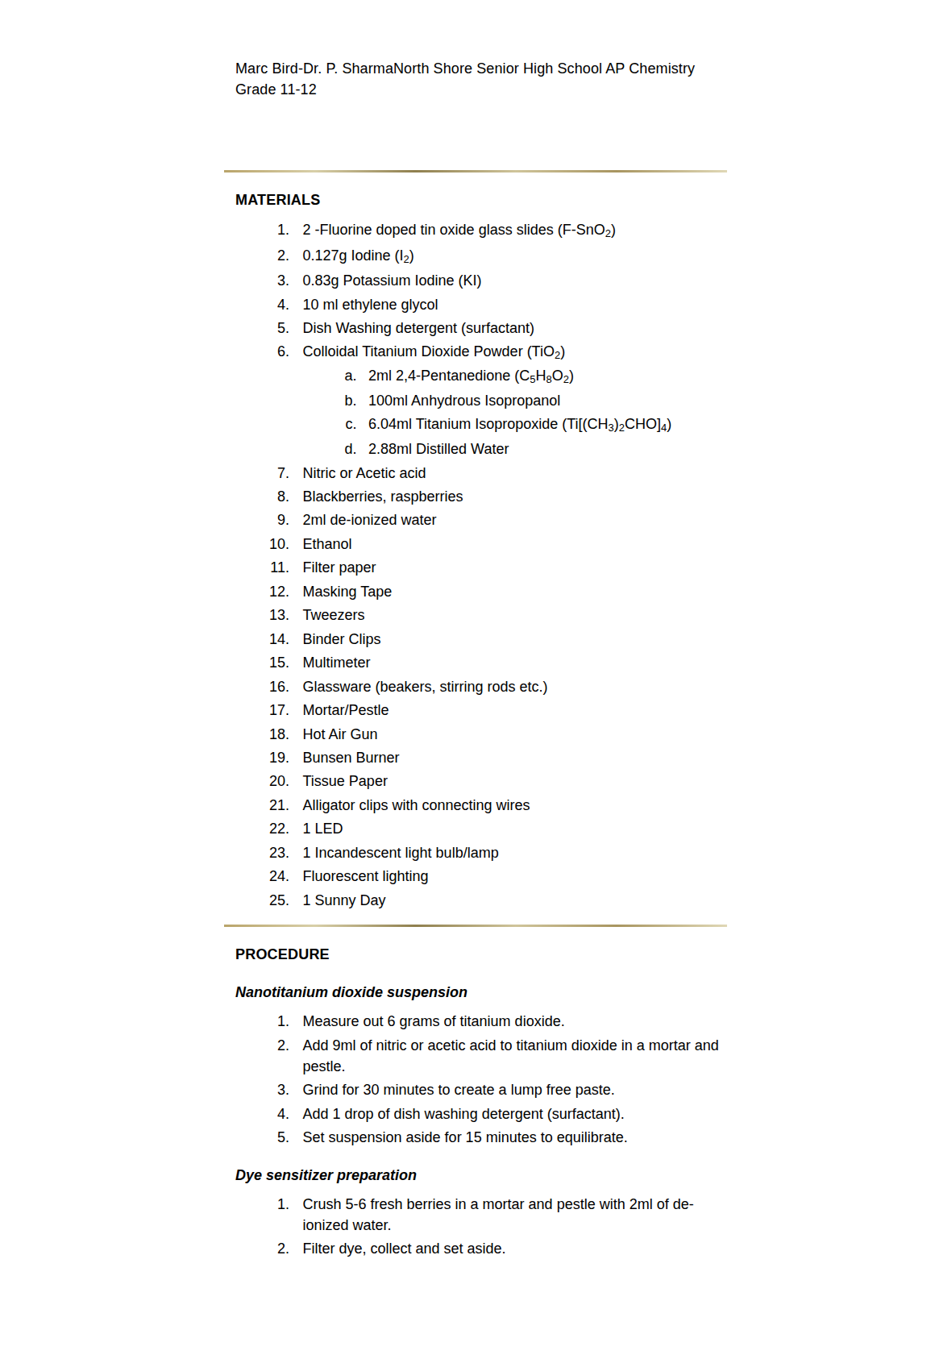Marc Bird-Dr. P. SharmaNorth Shore Senior High School AP Chemistry Grade 11-12
MATERIALS
2 -Fluorine doped tin oxide glass slides (F-SnO2)
0.127g Iodine (I2)
0.83g Potassium Iodine (KI)
10 ml ethylene glycol
Dish Washing detergent (surfactant)
Colloidal Titanium Dioxide Powder (TiO2)
2ml 2,4-Pentanedione (C5H8O2)
100ml Anhydrous Isopropanol
6.04ml Titanium Isopropoxide (Ti[(CH3)2CHO]4)
2.88ml Distilled Water
Nitric or Acetic acid
Blackberries, raspberries
2ml de-ionized water
Ethanol
Filter paper
Masking Tape
Tweezers
Binder Clips
Multimeter
Glassware (beakers, stirring rods etc.)
Mortar/Pestle
Hot Air Gun
Bunsen Burner
Tissue Paper
Alligator clips with connecting wires
1 LED
1 Incandescent light bulb/lamp
Fluorescent lighting
1 Sunny Day
PROCEDURE
Nanotitanium dioxide suspension
Measure out 6 grams of titanium dioxide.
Add 9ml of nitric or acetic acid to titanium dioxide in a mortar and pestle.
Grind for 30 minutes to create a lump free paste.
Add 1 drop of dish washing detergent (surfactant).
Set suspension aside for 15 minutes to equilibrate.
Dye sensitizer preparation
Crush 5-6 fresh berries in a mortar and pestle with 2ml of de-ionized water.
Filter dye, collect and set aside.